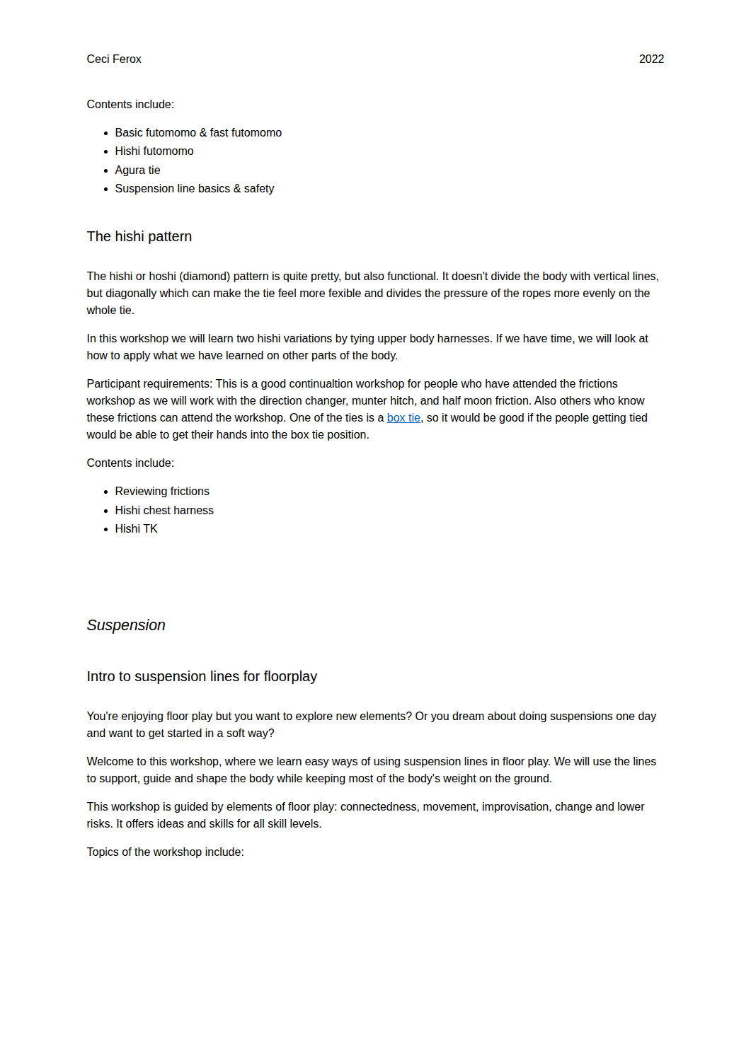Ceci Ferox 2022
Contents include:
Basic futomomo & fast futomomo
Hishi futomomo
Agura tie
Suspension line basics & safety
The hishi pattern
The hishi or hoshi (diamond) pattern is quite pretty, but also functional. It doesn't divide the body with vertical lines, but diagonally which can make the tie feel more fexible and divides the pressure of the ropes more evenly on the whole tie.
In this workshop we will learn two hishi variations by tying upper body harnesses. If we have time, we will look at how to apply what we have learned on other parts of the body.
Participant requirements: This is a good continualtion workshop for people who have attended the frictions workshop as we will work with the direction changer, munter hitch, and half moon friction. Also others who know these frictions can attend the workshop. One of the ties is a box tie, so it would be good if the people getting tied would be able to get their hands into the box tie position.
Contents include:
Reviewing frictions
Hishi chest harness
Hishi TK
Suspension
Intro to suspension lines for floorplay
You're enjoying floor play but you want to explore new elements? Or you dream about doing suspensions one day and want to get started in a soft way?
Welcome to this workshop, where we learn easy ways of using suspension lines in floor play. We will use the lines to support, guide and shape the body while keeping most of the body's weight on the ground.
This workshop is guided by elements of floor play: connectedness, movement, improvisation, change and lower risks. It offers ideas and skills for all skill levels.
Topics of the workshop include: